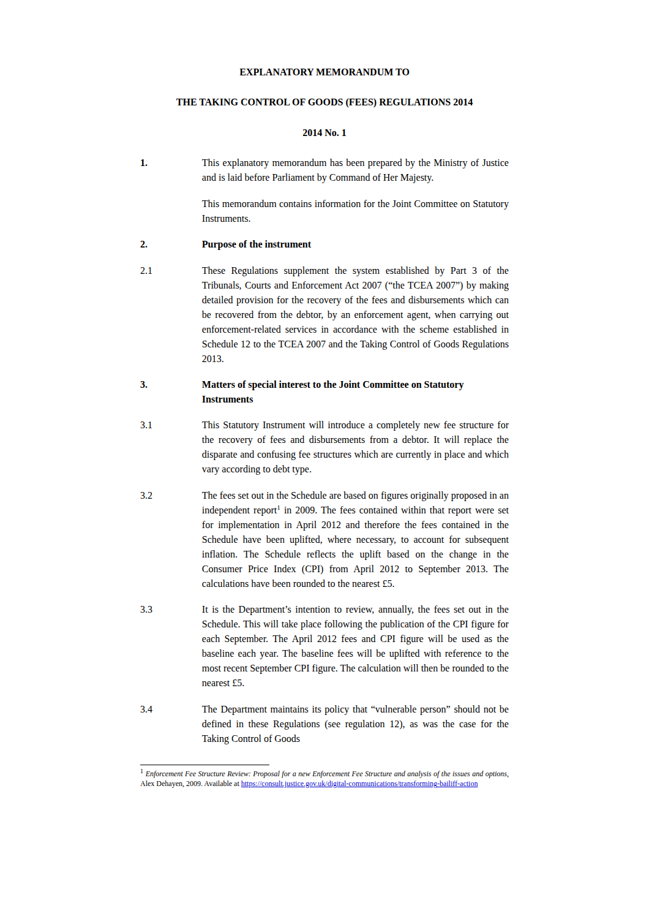EXPLANATORY MEMORANDUM TO THE TAKING CONTROL OF GOODS (FEES) REGULATIONS 2014 2014 No. 1
1.
This explanatory memorandum has been prepared by the Ministry of Justice and is laid before Parliament by Command of Her Majesty.
This memorandum contains information for the Joint Committee on Statutory Instruments.
2.
Purpose of the instrument
2.1
These Regulations supplement the system established by Part 3 of the Tribunals, Courts and Enforcement Act 2007 (“the TCEA 2007”) by making detailed provision for the recovery of the fees and disbursements which can be recovered from the debtor, by an enforcement agent, when carrying out enforcement-related services in accordance with the scheme established in Schedule 12 to the TCEA 2007 and the Taking Control of Goods Regulations 2013.
3.
Matters of special interest to the Joint Committee on Statutory Instruments
3.1
This Statutory Instrument will introduce a completely new fee structure for the recovery of fees and disbursements from a debtor. It will replace the disparate and confusing fee structures which are currently in place and which vary according to debt type.
3.2
The fees set out in the Schedule are based on figures originally proposed in an independent report1 in 2009. The fees contained within that report were set for implementation in April 2012 and therefore the fees contained in the Schedule have been uplifted, where necessary, to account for subsequent inflation. The Schedule reflects the uplift based on the change in the Consumer Price Index (CPI) from April 2012 to September 2013. The calculations have been rounded to the nearest £5.
3.3
It is the Department’s intention to review, annually, the fees set out in the Schedule. This will take place following the publication of the CPI figure for each September. The April 2012 fees and CPI figure will be used as the baseline each year. The baseline fees will be uplifted with reference to the most recent September CPI figure. The calculation will then be rounded to the nearest £5.
3.4
The Department maintains its policy that “vulnerable person” should not be defined in these Regulations (see regulation 12), as was the case for the Taking Control of Goods
1 Enforcement Fee Structure Review: Proposal for a new Enforcement Fee Structure and analysis of the issues and options, Alex Dehayen, 2009. Available at https://consult.justice.gov.uk/digital-communications/transforming-bailiff-action